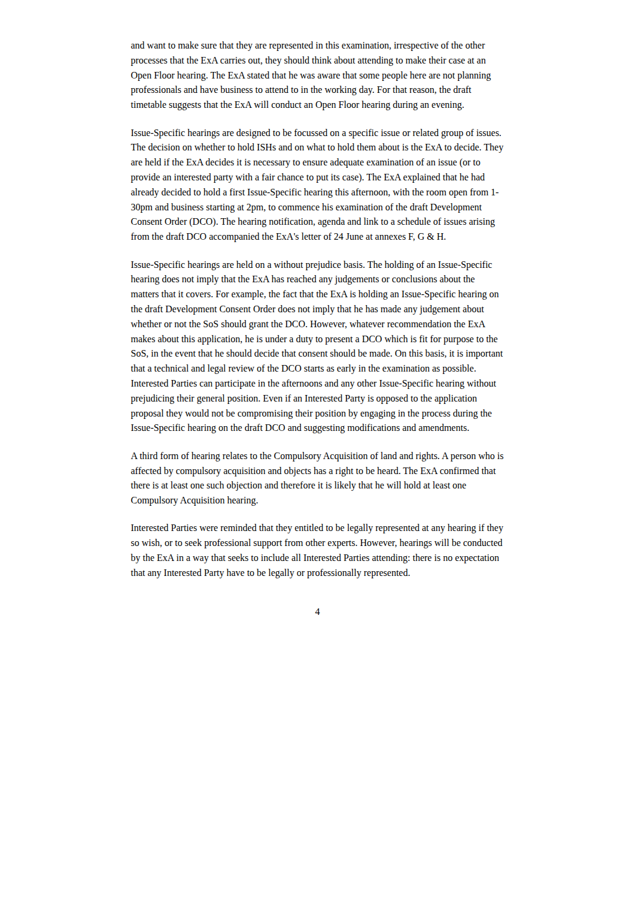and want to make sure that they are represented in this examination, irrespective of the other processes that the ExA carries out, they should think about attending to make their case at an Open Floor hearing. The ExA stated that he was aware that some people here are not planning professionals and have business to attend to in the working day. For that reason, the draft timetable suggests that the ExA will conduct an Open Floor hearing during an evening.
Issue-Specific hearings are designed to be focussed on a specific issue or related group of issues. The decision on whether to hold ISHs and on what to hold them about is the ExA to decide. They are held if the ExA decides it is necessary to ensure adequate examination of an issue (or to provide an interested party with a fair chance to put its case). The ExA explained that he had already decided to hold a first Issue-Specific hearing this afternoon, with the room open from 1-30pm and business starting at 2pm, to commence his examination of the draft Development Consent Order (DCO). The hearing notification, agenda and link to a schedule of issues arising from the draft DCO accompanied the ExA's letter of 24 June at annexes F, G & H.
Issue-Specific hearings are held on a without prejudice basis. The holding of an Issue-Specific hearing does not imply that the ExA has reached any judgements or conclusions about the matters that it covers. For example, the fact that the ExA is holding an Issue-Specific hearing on the draft Development Consent Order does not imply that he has made any judgement about whether or not the SoS should grant the DCO. However, whatever recommendation the ExA makes about this application, he is under a duty to present a DCO which is fit for purpose to the SoS, in the event that he should decide that consent should be made. On this basis, it is important that a technical and legal review of the DCO starts as early in the examination as possible. Interested Parties can participate in the afternoons and any other Issue-Specific hearing without prejudicing their general position. Even if an Interested Party is opposed to the application proposal they would not be compromising their position by engaging in the process during the Issue-Specific hearing on the draft DCO and suggesting modifications and amendments.
A third form of hearing relates to the Compulsory Acquisition of land and rights. A person who is affected by compulsory acquisition and objects has a right to be heard. The ExA confirmed that there is at least one such objection and therefore it is likely that he will hold at least one Compulsory Acquisition hearing.
Interested Parties were reminded that they entitled to be legally represented at any hearing if they so wish, or to seek professional support from other experts. However, hearings will be conducted by the ExA in a way that seeks to include all Interested Parties attending: there is no expectation that any Interested Party have to be legally or professionally represented.
4